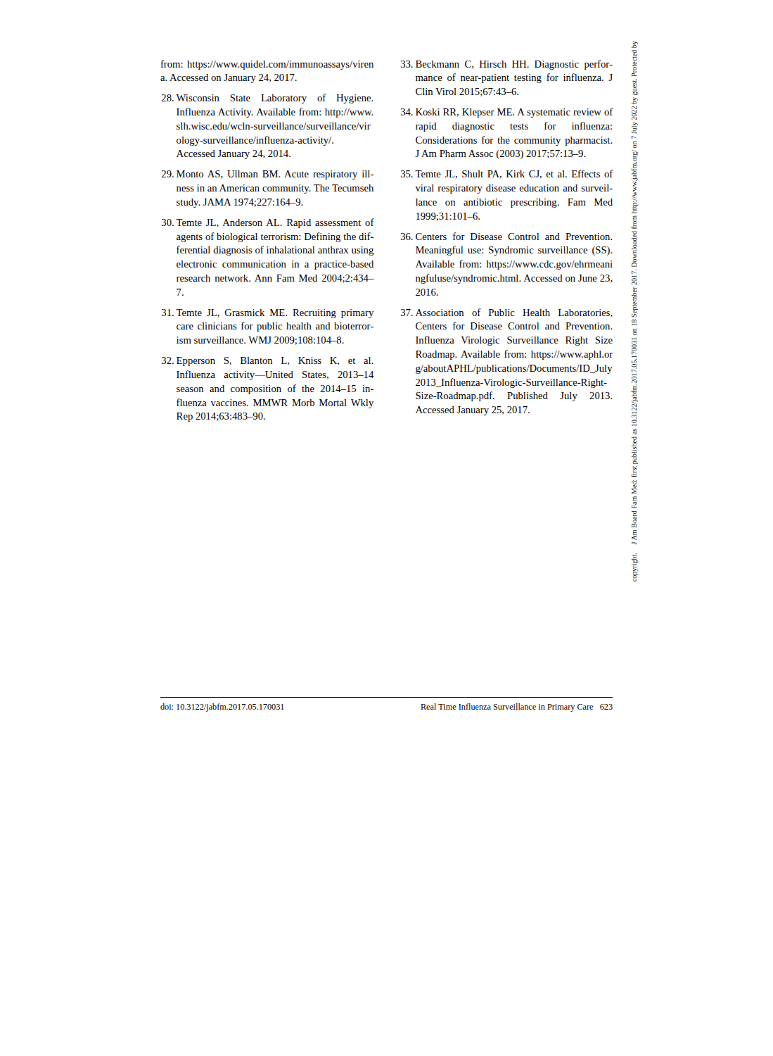J Am Board Fam Med: first published as 10.3122/jabfm.2017.05.170031 on 18 September 2017. Downloaded from http://www.jabfm.org/ on 7 July 2022 by guest. Protected by copyright.
from: https://www.quidel.com/immunoassays/virena. Accessed on January 24, 2017.
28. Wisconsin State Laboratory of Hygiene. Influenza Activity. Available from: http://www.slh.wisc.edu/wcln-surveillance/surveillance/virology-surveillance/influenza-activity/. Accessed January 24, 2014.
29. Monto AS, Ullman BM. Acute respiratory illness in an American community. The Tecumseh study. JAMA 1974;227:164–9.
30. Temte JL, Anderson AL. Rapid assessment of agents of biological terrorism: Defining the differential diagnosis of inhalational anthrax using electronic communication in a practice-based research network. Ann Fam Med 2004;2:434–7.
31. Temte JL, Grasmick ME. Recruiting primary care clinicians for public health and bioterrorism surveillance. WMJ 2009;108:104–8.
32. Epperson S, Blanton L, Kniss K, et al. Influenza activity—United States, 2013–14 season and composition of the 2014–15 influenza vaccines. MMWR Morb Mortal Wkly Rep 2014;63:483–90.
33. Beckmann C, Hirsch HH. Diagnostic performance of near-patient testing for influenza. J Clin Virol 2015;67:43–6.
34. Koski RR, Klepser ME. A systematic review of rapid diagnostic tests for influenza: Considerations for the community pharmacist. J Am Pharm Assoc (2003) 2017;57:13–9.
35. Temte JL, Shult PA, Kirk CJ, et al. Effects of viral respiratory disease education and surveillance on antibiotic prescribing. Fam Med 1999;31:101–6.
36. Centers for Disease Control and Prevention. Meaningful use: Syndromic surveillance (SS). Available from: https://www.cdc.gov/ehrmeaningfuluse/syndromic.html. Accessed on June 23, 2016.
37. Association of Public Health Laboratories, Centers for Disease Control and Prevention. Influenza Virologic Surveillance Right Size Roadmap. Available from: https://www.aphl.org/aboutAPHL/publications/Documents/ID_July2013_Influenza-Virologic-Surveillance-Right-Size-Roadmap.pdf. Published July 2013. Accessed January 25, 2017.
doi: 10.3122/jabfm.2017.05.170031 Real Time Influenza Surveillance in Primary Care 623